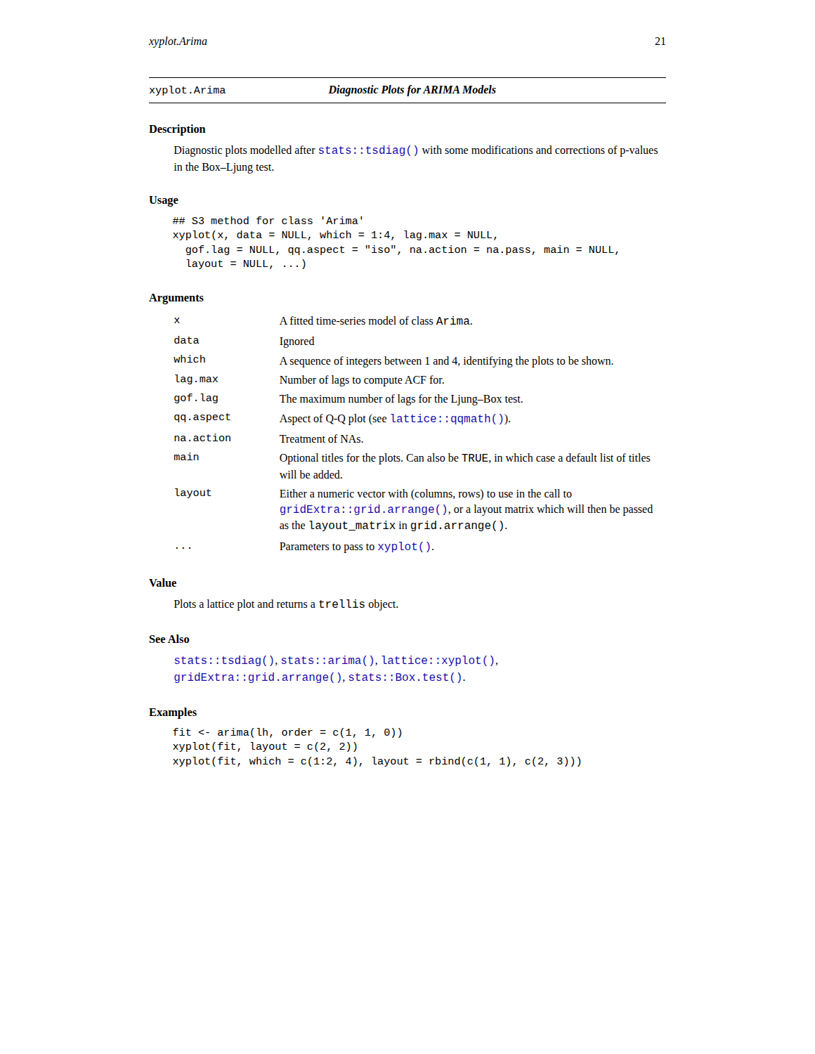xyplot.Arima 21
xyplot.Arima Diagnostic Plots for ARIMA Models
Description
Diagnostic plots modelled after stats::tsdiag() with some modifications and corrections of p-values in the Box–Ljung test.
Usage
## S3 method for class 'Arima'
xyplot(x, data = NULL, which = 1:4, lag.max = NULL,
  gof.lag = NULL, qq.aspect = "iso", na.action = na.pass, main = NULL,
  layout = NULL, ...)
Arguments
| x | A fitted time-series model of class Arima . |
| data | Ignored |
| which | A sequence of integers between 1 and 4, identifying the plots to be shown. |
| lag.max | Number of lags to compute ACF for. |
| gof.lag | The maximum number of lags for the Ljung–Box test. |
| qq.aspect | Aspect of Q-Q plot (see lattice::qqmath() ). |
| na.action | Treatment of NAs. |
| main | Optional titles for the plots. Can also be TRUE , in which case a default list of titles will be added. |
| layout | Either a numeric vector with (columns, rows) to use in the call to gridExtra::grid.arrange() , or a layout matrix which will then be passed as the layout_matrix in grid.arrange() . |
| ... | Parameters to pass to xyplot() . |
Value
Plots a lattice plot and returns a trellis object.
See Also
stats::tsdiag(), stats::arima(), lattice::xyplot(), gridExtra::grid.arrange(), stats::Box.test().
Examples
fit <- arima(lh, order = c(1, 1, 0))
xyplot(fit, layout = c(2, 2))
xyplot(fit, which = c(1:2, 4), layout = rbind(c(1, 1), c(2, 3)))